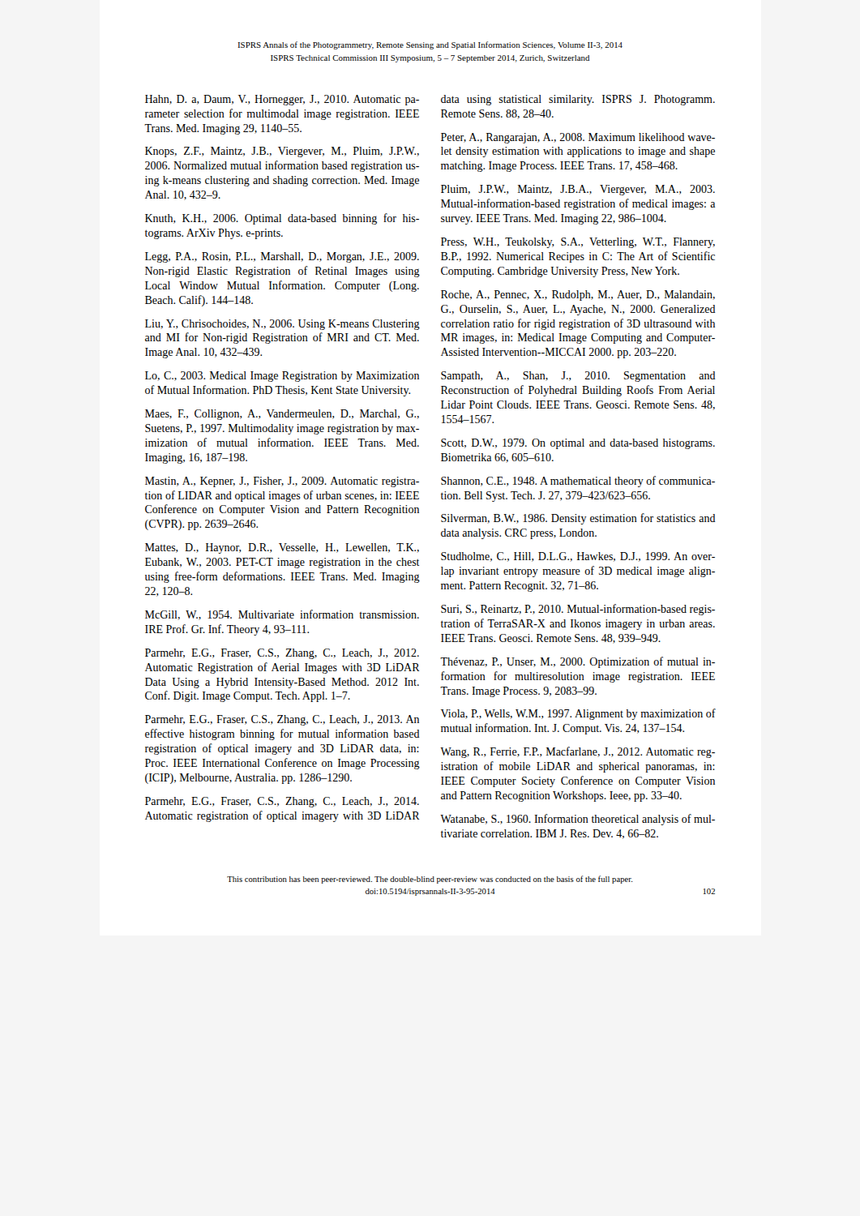ISPRS Annals of the Photogrammetry, Remote Sensing and Spatial Information Sciences, Volume II-3, 2014
ISPRS Technical Commission III Symposium, 5 – 7 September 2014, Zurich, Switzerland
Hahn, D. a, Daum, V., Hornegger, J., 2010. Automatic parameter selection for multimodal image registration. IEEE Trans. Med. Imaging 29, 1140–55.
Knops, Z.F., Maintz, J.B., Viergever, M., Pluim, J.P.W., 2006. Normalized mutual information based registration using k-means clustering and shading correction. Med. Image Anal. 10, 432–9.
Knuth, K.H., 2006. Optimal data-based binning for histograms. ArXiv Phys. e-prints.
Legg, P.A., Rosin, P.L., Marshall, D., Morgan, J.E., 2009. Non-rigid Elastic Registration of Retinal Images using Local Window Mutual Information. Computer (Long. Beach. Calif). 144–148.
Liu, Y., Chrisochoides, N., 2006. Using K-means Clustering and MI for Non-rigid Registration of MRI and CT. Med. Image Anal. 10, 432–439.
Lo, C., 2003. Medical Image Registration by Maximization of Mutual Information. PhD Thesis, Kent State University.
Maes, F., Collignon, A., Vandermeulen, D., Marchal, G., Suetens, P., 1997. Multimodality image registration by maximization of mutual information. IEEE Trans. Med. Imaging, 16, 187–198.
Mastin, A., Kepner, J., Fisher, J., 2009. Automatic registration of LIDAR and optical images of urban scenes, in: IEEE Conference on Computer Vision and Pattern Recognition (CVPR). pp. 2639–2646.
Mattes, D., Haynor, D.R., Vesselle, H., Lewellen, T.K., Eubank, W., 2003. PET-CT image registration in the chest using free-form deformations. IEEE Trans. Med. Imaging 22, 120–8.
McGill, W., 1954. Multivariate information transmission. IRE Prof. Gr. Inf. Theory 4, 93–111.
Parmehr, E.G., Fraser, C.S., Zhang, C., Leach, J., 2012. Automatic Registration of Aerial Images with 3D LiDAR Data Using a Hybrid Intensity-Based Method. 2012 Int. Conf. Digit. Image Comput. Tech. Appl. 1–7.
Parmehr, E.G., Fraser, C.S., Zhang, C., Leach, J., 2013. An effective histogram binning for mutual information based registration of optical imagery and 3D LiDAR data, in: Proc. IEEE International Conference on Image Processing (ICIP), Melbourne, Australia. pp. 1286–1290.
Parmehr, E.G., Fraser, C.S., Zhang, C., Leach, J., 2014. Automatic registration of optical imagery with 3D LiDAR data using statistical similarity. ISPRS J. Photogramm. Remote Sens. 88, 28–40.
Peter, A., Rangarajan, A., 2008. Maximum likelihood wavelet density estimation with applications to image and shape matching. Image Process. IEEE Trans. 17, 458–468.
Pluim, J.P.W., Maintz, J.B.A., Viergever, M.A., 2003. Mutual-information-based registration of medical images: a survey. IEEE Trans. Med. Imaging 22, 986–1004.
Press, W.H., Teukolsky, S.A., Vetterling, W.T., Flannery, B.P., 1992. Numerical Recipes in C: The Art of Scientific Computing. Cambridge University Press, New York.
Roche, A., Pennec, X., Rudolph, M., Auer, D., Malandain, G., Ourselin, S., Auer, L., Ayache, N., 2000. Generalized correlation ratio for rigid registration of 3D ultrasound with MR images, in: Medical Image Computing and Computer-Assisted Intervention--MICCAI 2000. pp. 203–220.
Sampath, A., Shan, J., 2010. Segmentation and Reconstruction of Polyhedral Building Roofs From Aerial Lidar Point Clouds. IEEE Trans. Geosci. Remote Sens. 48, 1554–1567.
Scott, D.W., 1979. On optimal and data-based histograms. Biometrika 66, 605–610.
Shannon, C.E., 1948. A mathematical theory of communication. Bell Syst. Tech. J. 27, 379–423/623–656.
Silverman, B.W., 1986. Density estimation for statistics and data analysis. CRC press, London.
Studholme, C., Hill, D.L.G., Hawkes, D.J., 1999. An overlap invariant entropy measure of 3D medical image alignment. Pattern Recognit. 32, 71–86.
Suri, S., Reinartz, P., 2010. Mutual-information-based registration of TerraSAR-X and Ikonos imagery in urban areas. IEEE Trans. Geosci. Remote Sens. 48, 939–949.
Thévenaz, P., Unser, M., 2000. Optimization of mutual information for multiresolution image registration. IEEE Trans. Image Process. 9, 2083–99.
Viola, P., Wells, W.M., 1997. Alignment by maximization of mutual information. Int. J. Comput. Vis. 24, 137–154.
Wang, R., Ferrie, F.P., Macfarlane, J., 2012. Automatic registration of mobile LiDAR and spherical panoramas, in: IEEE Computer Society Conference on Computer Vision and Pattern Recognition Workshops. Ieee, pp. 33–40.
Watanabe, S., 1960. Information theoretical analysis of multivariate correlation. IBM J. Res. Dev. 4, 66–82.
This contribution has been peer-reviewed. The double-blind peer-review was conducted on the basis of the full paper.
doi:10.5194/isprsannals-II-3-95-2014
102